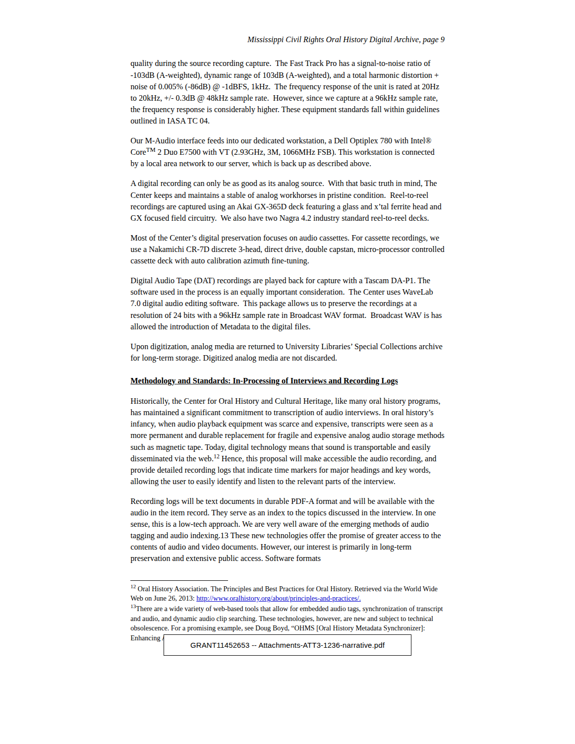Mississippi Civil Rights Oral History Digital Archive, page 9
quality during the source recording capture. The Fast Track Pro has a signal-to-noise ratio of -103dB (A-weighted), dynamic range of 103dB (A-weighted), and a total harmonic distortion + noise of 0.005% (-86dB) @ -1dBFS, 1kHz. The frequency response of the unit is rated at 20Hz to 20kHz, +/- 0.3dB @ 48kHz sample rate. However, since we capture at a 96kHz sample rate, the frequency response is considerably higher. These equipment standards fall within guidelines outlined in IASA TC 04.
Our M-Audio interface feeds into our dedicated workstation, a Dell Optiplex 780 with Intel® CoreTM 2 Duo E7500 with VT (2.93GHz, 3M, 1066MHz FSB). This workstation is connected by a local area network to our server, which is back up as described above.
A digital recording can only be as good as its analog source. With that basic truth in mind, The Center keeps and maintains a stable of analog workhorses in pristine condition. Reel-to-reel recordings are captured using an Akai GX-365D deck featuring a glass and x’tal ferrite head and GX focused field circuitry. We also have two Nagra 4.2 industry standard reel-to-reel decks.
Most of the Center’s digital preservation focuses on audio cassettes. For cassette recordings, we use a Nakamichi CR-7D discrete 3-head, direct drive, double capstan, micro-processor controlled cassette deck with auto calibration azimuth fine-tuning.
Digital Audio Tape (DAT) recordings are played back for capture with a Tascam DA-P1. The software used in the process is an equally important consideration. The Center uses WaveLab 7.0 digital audio editing software. This package allows us to preserve the recordings at a resolution of 24 bits with a 96kHz sample rate in Broadcast WAV format. Broadcast WAV is has allowed the introduction of Metadata to the digital files.
Upon digitization, analog media are returned to University Libraries’ Special Collections archive for long-term storage. Digitized analog media are not discarded.
Methodology and Standards: In-Processing of Interviews and Recording Logs
Historically, the Center for Oral History and Cultural Heritage, like many oral history programs, has maintained a significant commitment to transcription of audio interviews. In oral history’s infancy, when audio playback equipment was scarce and expensive, transcripts were seen as a more permanent and durable replacement for fragile and expensive analog audio storage methods such as magnetic tape. Today, digital technology means that sound is transportable and easily disseminated via the web.12 Hence, this proposal will make accessible the audio recording, and provide detailed recording logs that indicate time markers for major headings and key words, allowing the user to easily identify and listen to the relevant parts of the interview.
Recording logs will be text documents in durable PDF-A format and will be available with the audio in the item record. They serve as an index to the topics discussed in the interview. In one sense, this is a low-tech approach. We are very well aware of the emerging methods of audio tagging and audio indexing.13 These new technologies offer the promise of greater access to the contents of audio and video documents. However, our interest is primarily in long-term preservation and extensive public access. Software formats
12 Oral History Association. The Principles and Best Practices for Oral History. Retrieved via the World Wide Web on June 26, 2013: http://www.oralhistory.org/about/principles-and-practices/.
13There are a wide variety of web-based tools that allow for embedded audio tags, synchronization of transcript and audio, and dynamic audio clip searching. These technologies, however, are new and subject to technical obsolescence. For a promising example, see Doug Boyd, “OHMS [Oral History Metadata Synchronizer]: Enhancing Access to Oral History for Free,” Oral History Review 40:1 (2013): 95-106.
GRANT11452653 -- Attachments-ATT3-1236-narrative.pdf